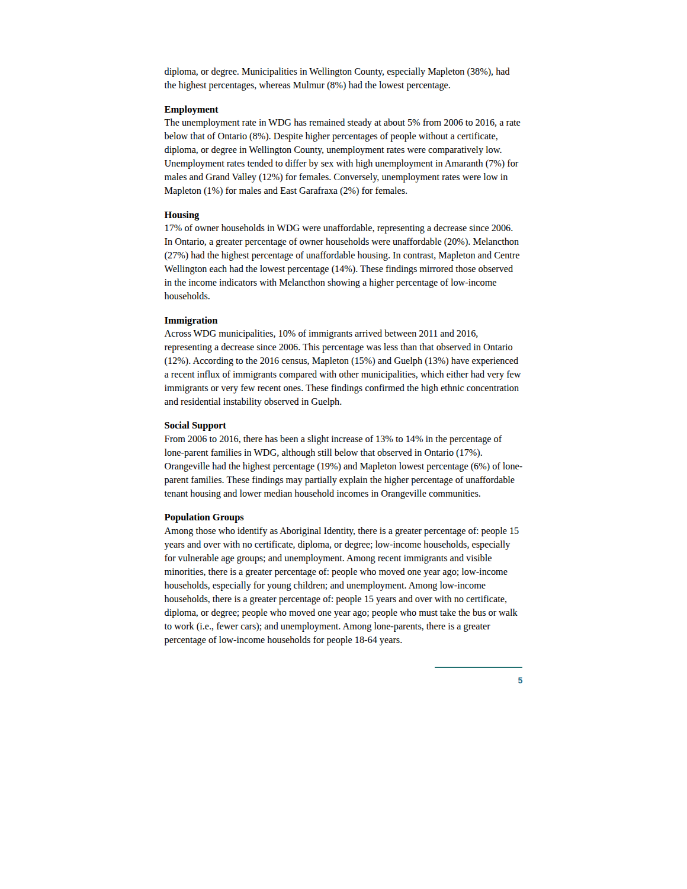diploma, or degree. Municipalities in Wellington County, especially Mapleton (38%), had the highest percentages, whereas Mulmur (8%) had the lowest percentage.
Employment
The unemployment rate in WDG has remained steady at about 5% from 2006 to 2016, a rate below that of Ontario (8%). Despite higher percentages of people without a certificate, diploma, or degree in Wellington County, unemployment rates were comparatively low. Unemployment rates tended to differ by sex with high unemployment in Amaranth (7%) for males and Grand Valley (12%) for females. Conversely, unemployment rates were low in Mapleton (1%) for males and East Garafraxa (2%) for females.
Housing
17% of owner households in WDG were unaffordable, representing a decrease since 2006. In Ontario, a greater percentage of owner households were unaffordable (20%). Melancthon (27%) had the highest percentage of unaffordable housing. In contrast, Mapleton and Centre Wellington each had the lowest percentage (14%). These findings mirrored those observed in the income indicators with Melancthon showing a higher percentage of low-income households.
Immigration
Across WDG municipalities, 10% of immigrants arrived between 2011 and 2016, representing a decrease since 2006. This percentage was less than that observed in Ontario (12%). According to the 2016 census, Mapleton (15%) and Guelph (13%) have experienced a recent influx of immigrants compared with other municipalities, which either had very few immigrants or very few recent ones. These findings confirmed the high ethnic concentration and residential instability observed in Guelph.
Social Support
From 2006 to 2016, there has been a slight increase of 13% to 14% in the percentage of lone-parent families in WDG, although still below that observed in Ontario (17%). Orangeville had the highest percentage (19%) and Mapleton lowest percentage (6%) of lone-parent families. These findings may partially explain the higher percentage of unaffordable tenant housing and lower median household incomes in Orangeville communities.
Population Groups
Among those who identify as Aboriginal Identity, there is a greater percentage of: people 15 years and over with no certificate, diploma, or degree; low-income households, especially for vulnerable age groups; and unemployment. Among recent immigrants and visible minorities, there is a greater percentage of: people who moved one year ago; low-income households, especially for young children; and unemployment. Among low-income households, there is a greater percentage of: people 15 years and over with no certificate, diploma, or degree; people who moved one year ago; people who must take the bus or walk to work (i.e., fewer cars); and unemployment. Among lone-parents, there is a greater percentage of low-income households for people 18-64 years.
5